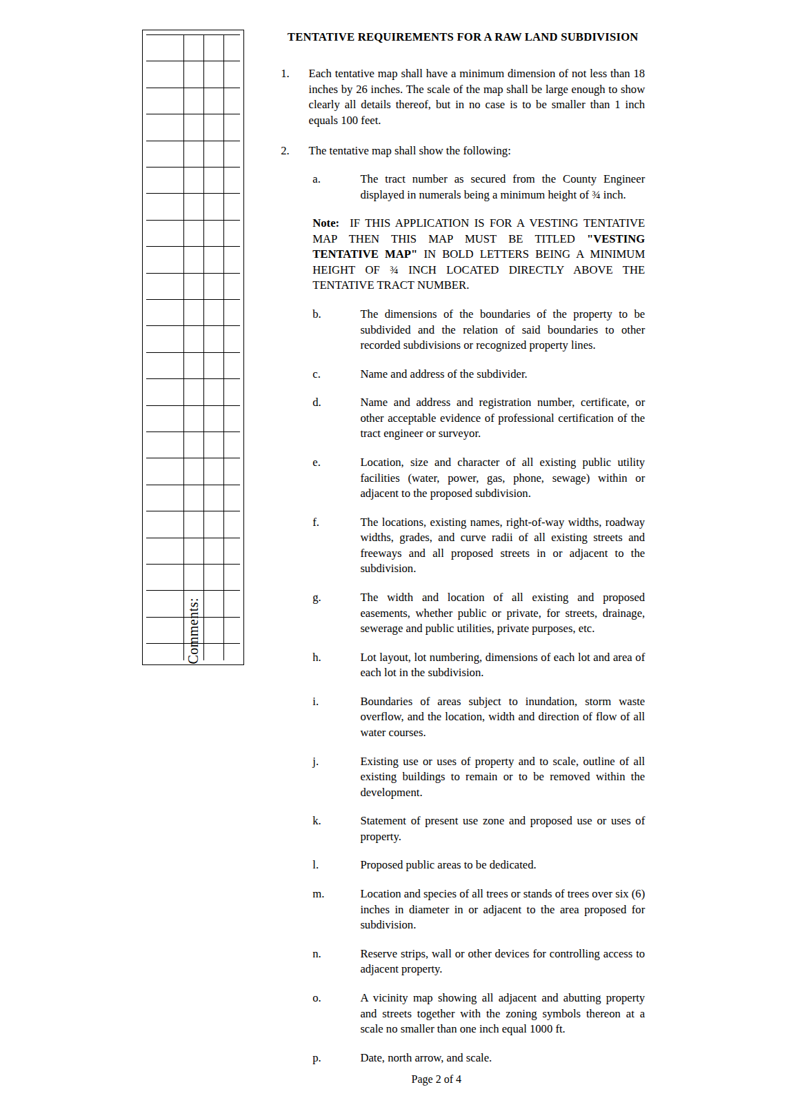Staff Comments:
TENTATIVE REQUIREMENTS FOR A RAW LAND SUBDIVISION
1. Each tentative map shall have a minimum dimension of not less than 18 inches by 26 inches. The scale of the map shall be large enough to show clearly all details thereof, but in no case is to be smaller than 1 inch equals 100 feet.
2. The tentative map shall show the following:
a. The tract number as secured from the County Engineer displayed in numerals being a minimum height of ¾ inch.
Note: IF THIS APPLICATION IS FOR A VESTING TENTATIVE MAP THEN THIS MAP MUST BE TITLED "VESTING TENTATIVE MAP" IN BOLD LETTERS BEING A MINIMUM HEIGHT OF ¾ INCH LOCATED DIRECTLY ABOVE THE TENTATIVE TRACT NUMBER.
b. The dimensions of the boundaries of the property to be subdivided and the relation of said boundaries to other recorded subdivisions or recognized property lines.
c. Name and address of the subdivider.
d. Name and address and registration number, certificate, or other acceptable evidence of professional certification of the tract engineer or surveyor.
e. Location, size and character of all existing public utility facilities (water, power, gas, phone, sewage) within or adjacent to the proposed subdivision.
f. The locations, existing names, right-of-way widths, roadway widths, grades, and curve radii of all existing streets and freeways and all proposed streets in or adjacent to the subdivision.
g. The width and location of all existing and proposed easements, whether public or private, for streets, drainage, sewerage and public utilities, private purposes, etc.
h. Lot layout, lot numbering, dimensions of each lot and area of each lot in the subdivision.
i. Boundaries of areas subject to inundation, storm waste overflow, and the location, width and direction of flow of all water courses.
j. Existing use or uses of property and to scale, outline of all existing buildings to remain or to be removed within the development.
k. Statement of present use zone and proposed use or uses of property.
l. Proposed public areas to be dedicated.
m. Location and species of all trees or stands of trees over six (6) inches in diameter in or adjacent to the area proposed for subdivision.
n. Reserve strips, wall or other devices for controlling access to adjacent property.
o. A vicinity map showing all adjacent and abutting property and streets together with the zoning symbols thereon at a scale no smaller than one inch equal 1000 ft.
p. Date, north arrow, and scale.
Page 2 of 4